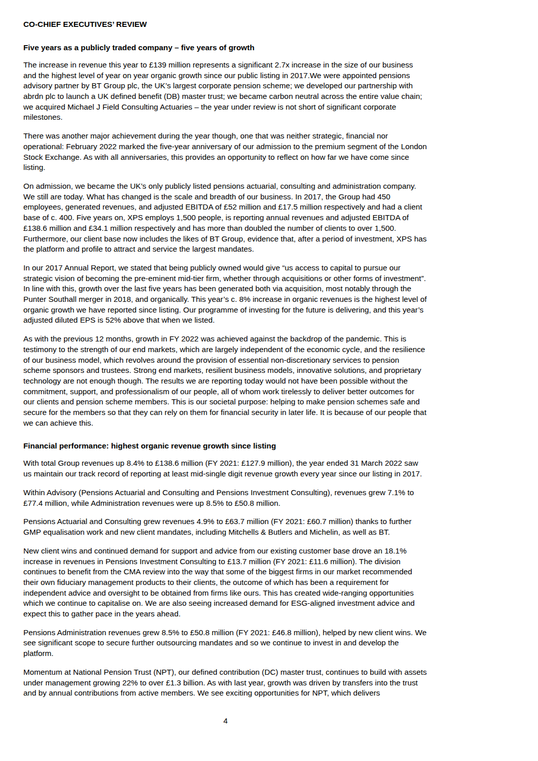CO-CHIEF EXECUTIVES’ REVIEW
Five years as a publicly traded company – five years of growth
The increase in revenue this year to £139 million represents a significant 2.7x increase in the size of our business and the highest level of year on year organic growth since our public listing in 2017.We were appointed pensions advisory partner by BT Group plc, the UK’s largest corporate pension scheme; we developed our partnership with abrdn plc to launch a UK defined benefit (DB) master trust; we became carbon neutral across the entire value chain; we acquired Michael J Field Consulting Actuaries – the year under review is not short of significant corporate milestones.
There was another major achievement during the year though, one that was neither strategic, financial nor operational: February 2022 marked the five-year anniversary of our admission to the premium segment of the London Stock Exchange. As with all anniversaries, this provides an opportunity to reflect on how far we have come since listing.
On admission, we became the UK’s only publicly listed pensions actuarial, consulting and administration company. We still are today. What has changed is the scale and breadth of our business. In 2017, the Group had 450 employees, generated revenues, and adjusted EBITDA of £52 million and £17.5 million respectively and had a client base of c. 400. Five years on, XPS employs 1,500 people, is reporting annual revenues and adjusted EBITDA of £138.6 million and £34.1 million respectively and has more than doubled the number of clients to over 1,500. Furthermore, our client base now includes the likes of BT Group, evidence that, after a period of investment, XPS has the platform and profile to attract and service the largest mandates.
In our 2017 Annual Report, we stated that being publicly owned would give “us access to capital to pursue our strategic vision of becoming the pre-eminent mid-tier firm, whether through acquisitions or other forms of investment”. In line with this, growth over the last five years has been generated both via acquisition, most notably through the Punter Southall merger in 2018, and organically. This year’s c. 8% increase in organic revenues is the highest level of organic growth we have reported since listing. Our programme of investing for the future is delivering, and this year’s adjusted diluted EPS is 52% above that when we listed.
As with the previous 12 months, growth in FY 2022 was achieved against the backdrop of the pandemic. This is testimony to the strength of our end markets, which are largely independent of the economic cycle, and the resilience of our business model, which revolves around the provision of essential non-discretionary services to pension scheme sponsors and trustees. Strong end markets, resilient business models, innovative solutions, and proprietary technology are not enough though. The results we are reporting today would not have been possible without the commitment, support, and professionalism of our people, all of whom work tirelessly to deliver better outcomes for our clients and pension scheme members. This is our societal purpose: helping to make pension schemes safe and secure for the members so that they can rely on them for financial security in later life. It is because of our people that we can achieve this.
Financial performance: highest organic revenue growth since listing
With total Group revenues up 8.4% to £138.6 million (FY 2021: £127.9 million), the year ended 31 March 2022 saw us maintain our track record of reporting at least mid-single digit revenue growth every year since our listing in 2017.
Within Advisory (Pensions Actuarial and Consulting and Pensions Investment Consulting), revenues grew 7.1% to £77.4 million, while Administration revenues were up 8.5% to £50.8 million.
Pensions Actuarial and Consulting grew revenues 4.9% to £63.7 million (FY 2021: £60.7 million) thanks to further GMP equalisation work and new client mandates, including Mitchells & Butlers and Michelin, as well as BT.
New client wins and continued demand for support and advice from our existing customer base drove an 18.1% increase in revenues in Pensions Investment Consulting to £13.7 million (FY 2021: £11.6 million). The division continues to benefit from the CMA review into the way that some of the biggest firms in our market recommended their own fiduciary management products to their clients, the outcome of which has been a requirement for independent advice and oversight to be obtained from firms like ours. This has created wide-ranging opportunities which we continue to capitalise on. We are also seeing increased demand for ESG-aligned investment advice and expect this to gather pace in the years ahead.
Pensions Administration revenues grew 8.5% to £50.8 million (FY 2021: £46.8 million), helped by new client wins. We see significant scope to secure further outsourcing mandates and so we continue to invest in and develop the platform.
Momentum at National Pension Trust (NPT), our defined contribution (DC) master trust, continues to build with assets under management growing 22% to over £1.3 billion. As with last year, growth was driven by transfers into the trust and by annual contributions from active members. We see exciting opportunities for NPT, which delivers
4